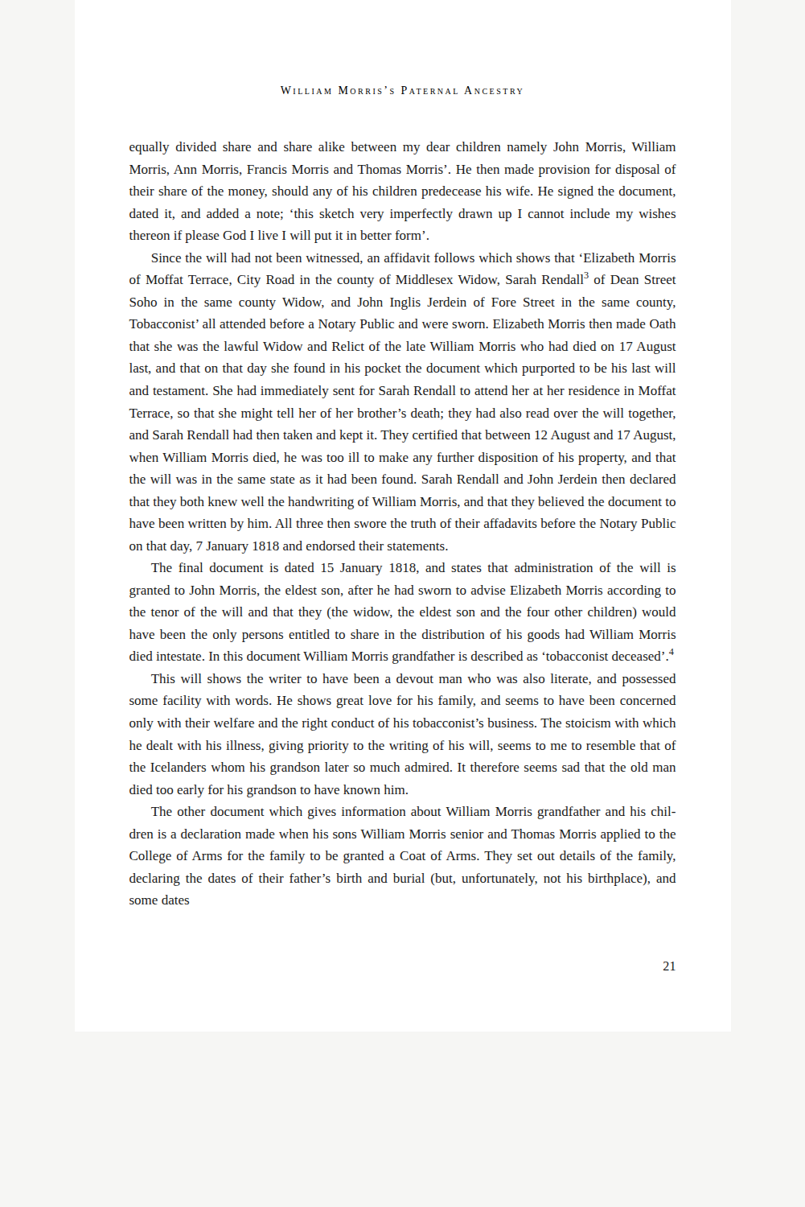William Morris’s Paternal Ancestry
equally divided share and share alike between my dear children namely John Morris, William Morris, Ann Morris, Francis Morris and Thomas Morris’. He then made provision for disposal of their share of the money, should any of his children predecease his wife. He signed the document, dated it, and added a note; ‘this sketch very imperfectly drawn up I cannot include my wishes thereon if please God I live I will put it in better form’.
Since the will had not been witnessed, an affidavit follows which shows that ‘Elizabeth Morris of Moffat Terrace, City Road in the county of Middlesex Widow, Sarah Rendall3 of Dean Street Soho in the same county Widow, and John Inglis Jerdein of Fore Street in the same county, Tobacconist’ all attended before a Notary Public and were sworn. Elizabeth Morris then made Oath that she was the lawful Widow and Relict of the late William Morris who had died on 17 August last, and that on that day she found in his pocket the document which purported to be his last will and testament. She had immediately sent for Sarah Rendall to attend her at her residence in Moffat Terrace, so that she might tell her of her brother’s death; they had also read over the will together, and Sarah Rendall had then taken and kept it. They certified that between 12 August and 17 August, when William Morris died, he was too ill to make any further disposition of his property, and that the will was in the same state as it had been found. Sarah Rendall and John Jerdein then declared that they both knew well the handwriting of William Morris, and that they believed the document to have been written by him. All three then swore the truth of their affadavits before the Notary Public on that day, 7 January 1818 and endorsed their statements.
The final document is dated 15 January 1818, and states that administration of the will is granted to John Morris, the eldest son, after he had sworn to advise Elizabeth Morris according to the tenor of the will and that they (the widow, the eldest son and the four other children) would have been the only persons entitled to share in the distribution of his goods had William Morris died intestate. In this document William Morris grandfather is described as ‘tobacconist deceased’.4
This will shows the writer to have been a devout man who was also literate, and possessed some facility with words. He shows great love for his family, and seems to have been concerned only with their welfare and the right conduct of his tobacconist’s business. The stoicism with which he dealt with his illness, giving priority to the writing of his will, seems to me to resemble that of the Icelanders whom his grandson later so much admired. It therefore seems sad that the old man died too early for his grandson to have known him.
The other document which gives information about William Morris grandfather and his children is a declaration made when his sons William Morris senior and Thomas Morris applied to the College of Arms for the family to be granted a Coat of Arms. They set out details of the family, declaring the dates of their father’s birth and burial (but, unfortunately, not his birthplace), and some dates
21